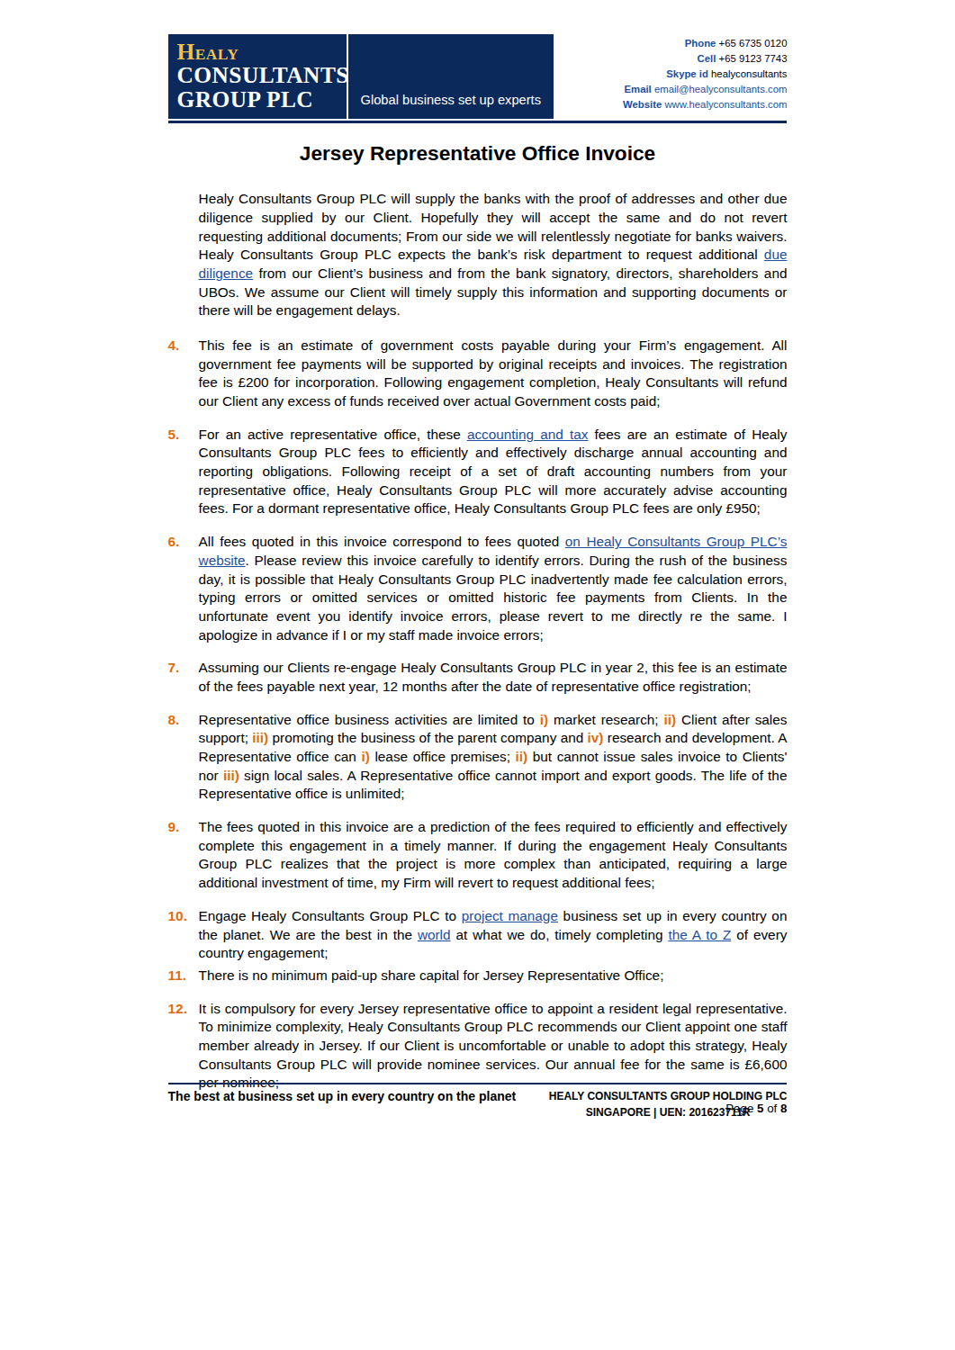HEALY
CONSULTANTS
GROUP PLC
Global business set up experts
Phone +65 6735 0120
Cell +65 9123 7743
Skype id healyconsultants
Email email@healyconsultants.com
Website www.healyconsultants.com
Jersey Representative Office Invoice
Healy Consultants Group PLC will supply the banks with the proof of addresses and other due diligence supplied by our Client. Hopefully they will accept the same and do not revert requesting additional documents; From our side we will relentlessly negotiate for banks waivers. Healy Consultants Group PLC expects the bank’s risk department to request additional due diligence from our Client’s business and from the bank signatory, directors, shareholders and UBOs. We assume our Client will timely supply this information and supporting documents or there will be engagement delays.
This fee is an estimate of government costs payable during your Firm’s engagement. All government fee payments will be supported by original receipts and invoices. The registration fee is £200 for incorporation. Following engagement completion, Healy Consultants will refund our Client any excess of funds received over actual Government costs paid;
For an active representative office, these accounting and tax fees are an estimate of Healy Consultants Group PLC fees to efficiently and effectively discharge annual accounting and reporting obligations. Following receipt of a set of draft accounting numbers from your representative office, Healy Consultants Group PLC will more accurately advise accounting fees. For a dormant representative office, Healy Consultants Group PLC fees are only £950;
All fees quoted in this invoice correspond to fees quoted on Healy Consultants Group PLC’s website. Please review this invoice carefully to identify errors. During the rush of the business day, it is possible that Healy Consultants Group PLC inadvertently made fee calculation errors, typing errors or omitted services or omitted historic fee payments from Clients. In the unfortunate event you identify invoice errors, please revert to me directly re the same. I apologize in advance if I or my staff made invoice errors;
Assuming our Clients re-engage Healy Consultants Group PLC in year 2, this fee is an estimate of the fees payable next year, 12 months after the date of representative office registration;
Representative office business activities are limited to i) market research; ii) Client after sales support; iii) promoting the business of the parent company and iv) research and development. A Representative office can i) lease office premises; ii) but cannot issue sales invoice to Clients' nor iii) sign local sales. A Representative office cannot import and export goods. The life of the Representative office is unlimited;
The fees quoted in this invoice are a prediction of the fees required to efficiently and effectively complete this engagement in a timely manner. If during the engagement Healy Consultants Group PLC realizes that the project is more complex than anticipated, requiring a large additional investment of time, my Firm will revert to request additional fees;
Engage Healy Consultants Group PLC to project manage business set up in every country on the planet. We are the best in the world at what we do, timely completing the A to Z of every country engagement;
There is no minimum paid-up share capital for Jersey Representative Office;
It is compulsory for every Jersey representative office to appoint a resident legal representative. To minimize complexity, Healy Consultants Group PLC recommends our Client appoint one staff member already in Jersey. If our Client is uncomfortable or unable to adopt this strategy, Healy Consultants Group PLC will provide nominee services. Our annual fee for the same is £6,600 per nominee;
The best at business set up in every country on the planet
HEALY CONSULTANTS GROUP HOLDING PLC
SINGAPORE | UEN: 201623711R
Page 5 of 8